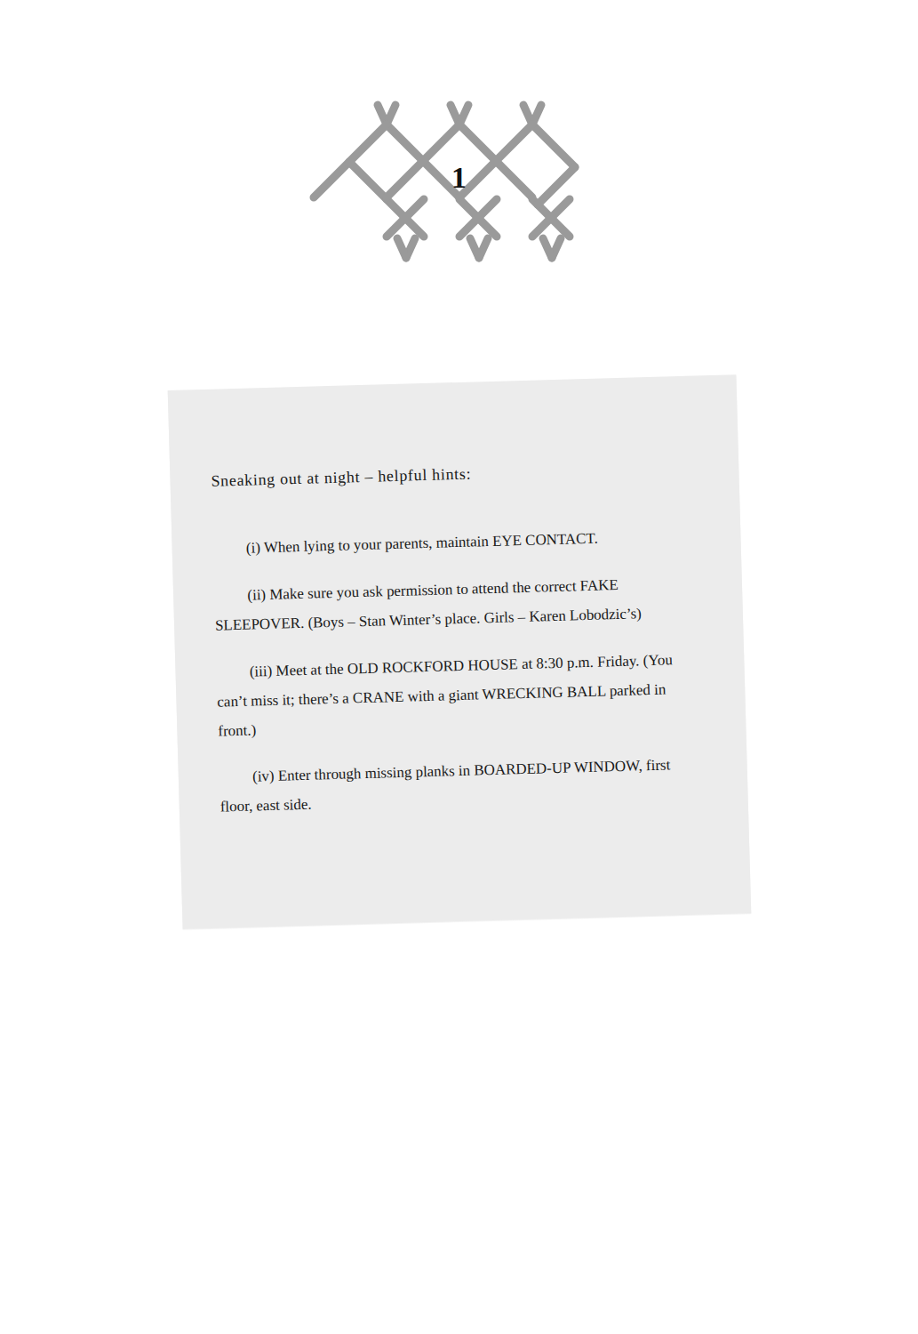1
Sneaking out at night – helpful hints:
(i) When lying to your parents, maintain eye contact.
(ii) Make sure you ask permission to attend the correct fake sleepover. (Boys – Stan Winter’s place. Girls – Karen Lobodzic’s)
(iii) Meet at the old Rockford house at 8:30 p.m. Friday. (You can’t miss it; there’s a crane with a giant wrecking ball parked in front.)
(iv) Enter through missing planks in boarded-up window, first floor, east side.